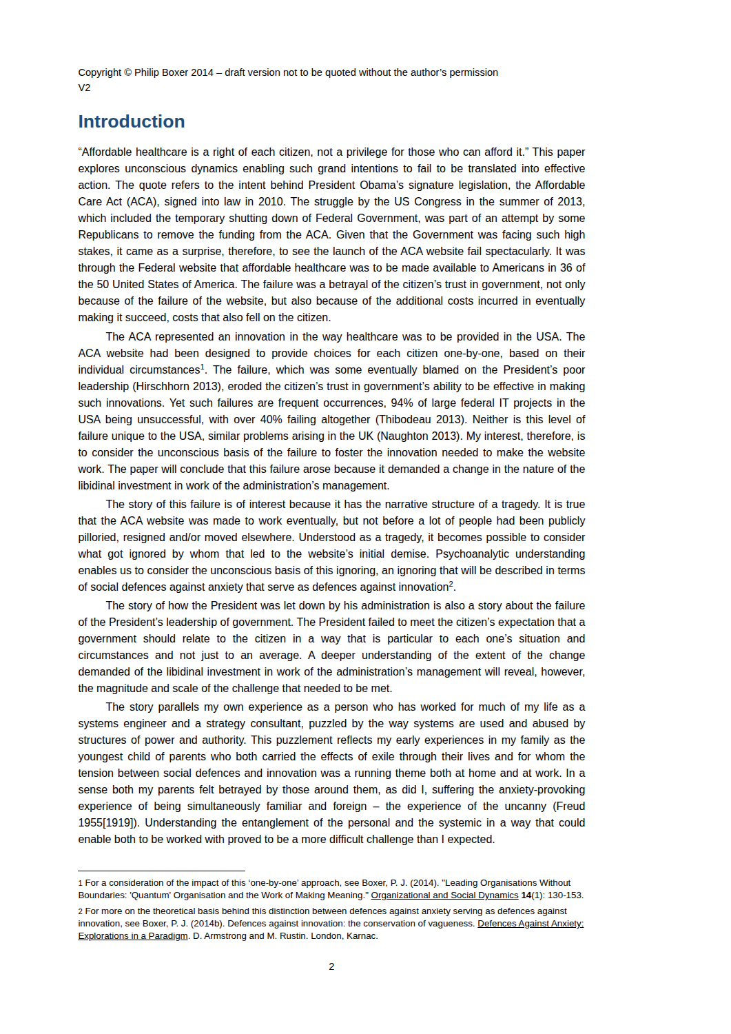Copyright © Philip Boxer 2014 – draft version not to be quoted without the author’s permission
V2
Introduction
“Affordable healthcare is a right of each citizen, not a privilege for those who can afford it.” This paper explores unconscious dynamics enabling such grand intentions to fail to be translated into effective action. The quote refers to the intent behind President Obama’s signature legislation, the Affordable Care Act (ACA), signed into law in 2010. The struggle by the US Congress in the summer of 2013, which included the temporary shutting down of Federal Government, was part of an attempt by some Republicans to remove the funding from the ACA. Given that the Government was facing such high stakes, it came as a surprise, therefore, to see the launch of the ACA website fail spectacularly. It was through the Federal website that affordable healthcare was to be made available to Americans in 36 of the 50 United States of America. The failure was a betrayal of the citizen’s trust in government, not only because of the failure of the website, but also because of the additional costs incurred in eventually making it succeed, costs that also fell on the citizen.
The ACA represented an innovation in the way healthcare was to be provided in the USA. The ACA website had been designed to provide choices for each citizen one-by-one, based on their individual circumstances1. The failure, which was some eventually blamed on the President’s poor leadership (Hirschhorn 2013), eroded the citizen’s trust in government’s ability to be effective in making such innovations. Yet such failures are frequent occurrences, 94% of large federal IT projects in the USA being unsuccessful, with over 40% failing altogether (Thibodeau 2013). Neither is this level of failure unique to the USA, similar problems arising in the UK (Naughton 2013). My interest, therefore, is to consider the unconscious basis of the failure to foster the innovation needed to make the website work. The paper will conclude that this failure arose because it demanded a change in the nature of the libidinal investment in work of the administration’s management.
The story of this failure is of interest because it has the narrative structure of a tragedy. It is true that the ACA website was made to work eventually, but not before a lot of people had been publicly pilloried, resigned and/or moved elsewhere. Understood as a tragedy, it becomes possible to consider what got ignored by whom that led to the website’s initial demise. Psychoanalytic understanding enables us to consider the unconscious basis of this ignoring, an ignoring that will be described in terms of social defences against anxiety that serve as defences against innovation2.
The story of how the President was let down by his administration is also a story about the failure of the President’s leadership of government. The President failed to meet the citizen’s expectation that a government should relate to the citizen in a way that is particular to each one’s situation and circumstances and not just to an average. A deeper understanding of the extent of the change demanded of the libidinal investment in work of the administration’s management will reveal, however, the magnitude and scale of the challenge that needed to be met.
The story parallels my own experience as a person who has worked for much of my life as a systems engineer and a strategy consultant, puzzled by the way systems are used and abused by structures of power and authority. This puzzlement reflects my early experiences in my family as the youngest child of parents who both carried the effects of exile through their lives and for whom the tension between social defences and innovation was a running theme both at home and at work. In a sense both my parents felt betrayed by those around them, as did I, suffering the anxiety-provoking experience of being simultaneously familiar and foreign – the experience of the uncanny (Freud 1955[1919]). Understanding the entanglement of the personal and the systemic in a way that could enable both to be worked with proved to be a more difficult challenge than I expected.
1 For a consideration of the impact of this ‘one-by-one’ approach, see Boxer, P. J. (2014). "Leading Organisations Without Boundaries: 'Quantum' Organisation and the Work of Making Meaning." Organizational and Social Dynamics 14(1): 130-153.
2 For more on the theoretical basis behind this distinction between defences against anxiety serving as defences against innovation, see Boxer, P. J. (2014b). Defences against innovation: the conservation of vagueness. Defences Against Anxiety: Explorations in a Paradigm. D. Armstrong and M. Rustin. London, Karnac.
2